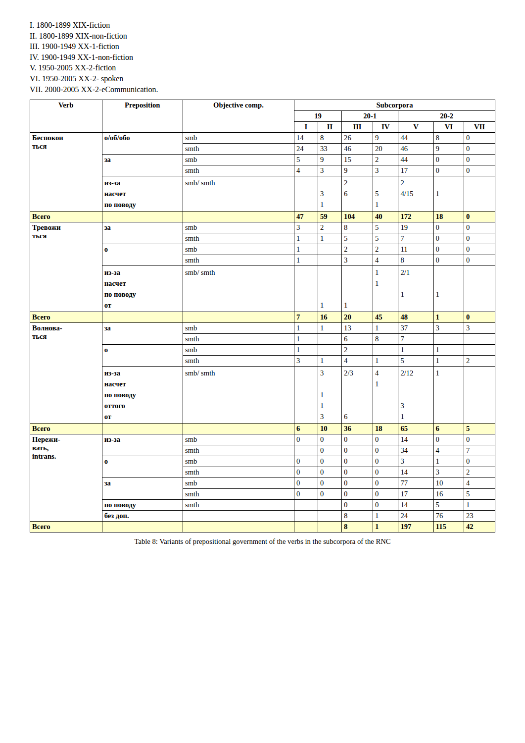I. 1800-1899 XIX-fiction
II. 1800-1899 XIX-non-fiction
III. 1900-1949 XX-1-fiction
IV. 1900-1949 XX-1-non-fiction
V. 1950-2005 XX-2-fiction
VI. 1950-2005 XX-2- spoken
VII. 2000-2005 XX-2-eCommunication.
Table 8: Variants of prepositional government of the verbs in the subcorpora of the RNC
| Verb | Preposition | Objective comp. | Subcorpora |
| --- | --- | --- | --- |
| 19 | 20-1 | 20-2 |
| I | II | III | IV | V | VI | VII |
| Беспокои ться | о/об/обо | smb | 14 | 8 | 26 | 9 | 44 | 8 | 0 |
| smth | 24 | 33 | 46 | 20 | 46 | 9 | 0 |
| за | smb | 5 | 9 | 15 | 2 | 44 | 0 | 0 |
| smth | 4 | 3 | 9 | 3 | 17 | 0 | 0 |
| из-за насчет по поводу | smb/ smth | | 3 1 | 2 6 | 5 1 | 2 4/15 | 1 | |
| Всего | | | 47 | 59 | 104 | 40 | 172 | 18 | 0 |
| Тревожи ться | за | smb | 3 | 2 | 8 | 5 | 19 | 0 | 0 |
| smth | 1 | 1 | 5 | 5 | 7 | 0 | 0 |
| о | smb | 1 | | 2 | 2 | 11 | 0 | 0 |
| smth | 1 | | 3 | 4 | 8 | 0 | 0 |
| из-за насчет по поводу от | smb/ smth | | 1 | 1 | 1 1 | 2/1 1 | 1 | |
| Всего | | | 7 | 16 | 20 | 45 | 48 | 1 | 0 |
| Волнова- ться | за | smb | 1 | 1 | 13 | 1 | 37 | 3 | 3 |
| smth | 1 | | 6 | 8 | 7 | | |
| о | smb | 1 | | 2 | | 1 | 1 | |
| smth | 3 | 1 | 4 | 1 | 5 | 1 | 2 |
| из-за насчет по поводу оттого от | smb/ smth | | 3 1 1 3 | 2/3 6 | 4 1 | 2/12 3 1 | 1 | |
| Всего | | | 6 | 10 | 36 | 18 | 65 | 6 | 5 |
| Пережи- вать, intrans . | из-за | smb | 0 | 0 | 0 | 0 | 14 | 0 | 0 |
| smth | | 0 | 0 | 0 | 34 | 4 | 7 |
| о | smb | 0 | 0 | 0 | 0 | 3 | 1 | 0 |
| smth | 0 | 0 | 0 | 0 | 14 | 3 | 2 |
| за | smb | 0 | 0 | 0 | 0 | 77 | 10 | 4 |
| smth | 0 | 0 | 0 | 0 | 17 | 16 | 5 |
| по поводу | smth | | | 0 | 0 | 14 | 5 | 1 |
| без доп. | | | | 8 | 1 | 24 | 76 | 23 |
| Всего | | | | | 8 | 1 | 197 | 115 | 42 |